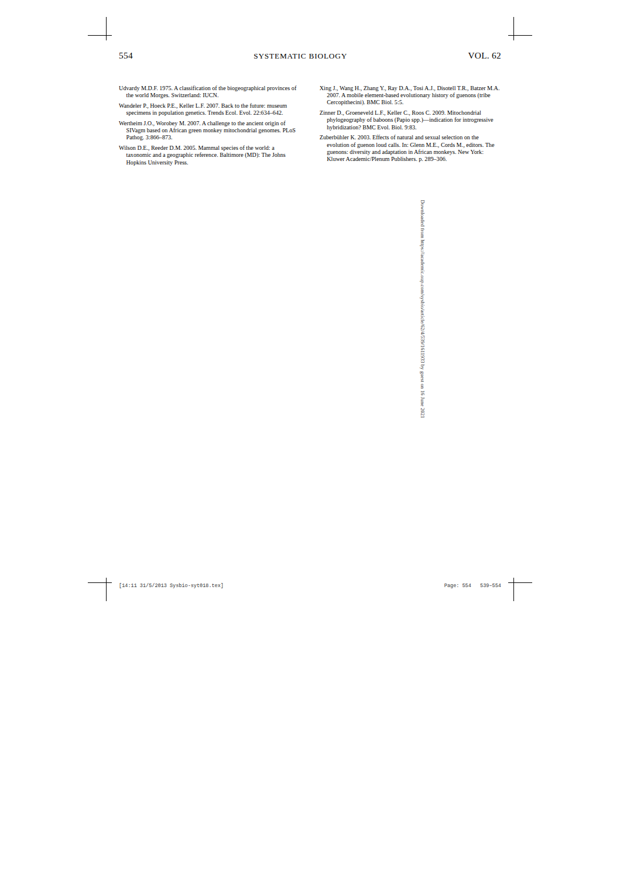554
SYSTEMATIC BIOLOGY
VOL. 62
Udvardy M.D.F. 1975. A classification of the biogeographical provinces of the world Morges. Switzerland: IUCN.
Wandeler P., Hoeck P.E., Keller L.F. 2007. Back to the future: museum specimens in population genetics. Trends Ecol. Evol. 22:634–642.
Wertheim J.O., Worobey M. 2007. A challenge to the ancient origin of SIVagm based on African green monkey mitochondrial genomes. PLoS Pathog. 3:866–873.
Wilson D.E., Reeder D.M. 2005. Mammal species of the world: a taxonomic and a geographic reference. Baltimore (MD): The Johns Hopkins University Press.
Xing J., Wang H., Zhang Y., Ray D.A., Tosi A.J., Disotell T.R., Batzer M.A. 2007. A mobile element-based evolutionary history of guenons (tribe Cercopithecini). BMC Biol. 5:5.
Zinner D., Groeneveld L.F., Keller C., Roos C. 2009. Mitochondrial phylogeography of baboons (Papio spp.)—indication for introgressive hybridization? BMC Evol. Biol. 9:83.
Zuberbühler K. 2003. Effects of natural and sexual selection on the evolution of guenon loud calls. In: Glenn M.E., Cords M., editors. The guenons: diversity and adaptation in African monkeys. New York: Kluwer Academic/Plenum Publishers. p. 289–306.
Downloaded from https://academic.oup.com/sysbio/article/62/4/539/1611933 by guest on 16 June 2021
[14:11 31/5/2013 Sysbio-syt018.tex]
Page: 554 539–554